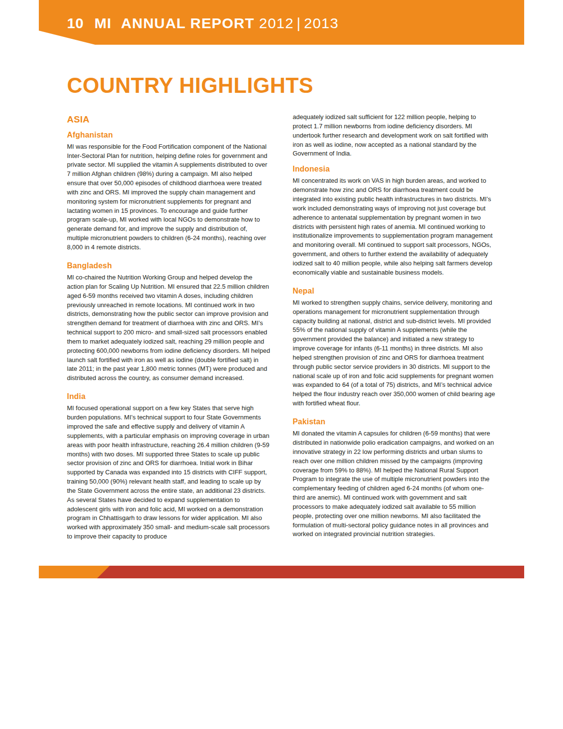10 MI ANNUAL REPORT 2012|2013
COUNTRY HIGHLIGHTS
ASIA
Afghanistan
MI was responsible for the Food Fortification component of the National Inter-Sectoral Plan for nutrition, helping define roles for government and private sector. MI supplied the vitamin A supplements distributed to over 7 million Afghan children (98%) during a campaign. MI also helped ensure that over 50,000 episodes of childhood diarrhoea were treated with zinc and ORS. MI improved the supply chain management and monitoring system for micronutrient supplements for pregnant and lactating women in 15 provinces. To encourage and guide further program scale-up, MI worked with local NGOs to demonstrate how to generate demand for, and improve the supply and distribution of, multiple micronutrient powders to children (6-24 months), reaching over 8,000 in 4 remote districts.
Bangladesh
MI co-chaired the Nutrition Working Group and helped develop the action plan for Scaling Up Nutrition. MI ensured that 22.5 million children aged 6-59 months received two vitamin A doses, including children previously unreached in remote locations. MI continued work in two districts, demonstrating how the public sector can improve provision and strengthen demand for treatment of diarrhoea with zinc and ORS. MI’s technical support to 200 micro- and small-sized salt processors enabled them to market adequately iodized salt, reaching 29 million people and protecting 600,000 newborns from iodine deficiency disorders. MI helped launch salt fortified with iron as well as iodine (double fortified salt) in late 2011; in the past year 1,800 metric tonnes (MT) were produced and distributed across the country, as consumer demand increased.
India
MI focused operational support on a few key States that serve high burden populations. MI’s technical support to four State Governments improved the safe and effective supply and delivery of vitamin A supplements, with a particular emphasis on improving coverage in urban areas with poor health infrastructure, reaching 26.4 million children (9-59 months) with two doses. MI supported three States to scale up public sector provision of zinc and ORS for diarrhoea. Initial work in Bihar supported by Canada was expanded into 15 districts with CIFF support, training 50,000 (90%) relevant health staff, and leading to scale up by the State Government across the entire state, an additional 23 districts. As several States have decided to expand supplementation to adolescent girls with iron and folic acid, MI worked on a demonstration program in Chhattisgarh to draw lessons for wider application. MI also worked with approximately 350 small- and medium-scale salt processors to improve their capacity to produce
adequately iodized salt sufficient for 122 million people, helping to protect 1.7 million newborns from iodine deficiency disorders. MI undertook further research and development work on salt fortified with iron as well as iodine, now accepted as a national standard by the Government of India.
Indonesia
MI concentrated its work on VAS in high burden areas, and worked to demonstrate how zinc and ORS for diarrhoea treatment could be integrated into existing public health infrastructures in two districts. MI’s work included demonstrating ways of improving not just coverage but adherence to antenatal supplementation by pregnant women in two districts with persistent high rates of anemia. MI continued working to institutionalize improvements to supplementation program management and monitoring overall. MI continued to support salt processors, NGOs, government, and others to further extend the availability of adequately iodized salt to 40 million people, while also helping salt farmers develop economically viable and sustainable business models.
Nepal
MI worked to strengthen supply chains, service delivery, monitoring and operations management for micronutrient supplementation through capacity building at national, district and sub-district levels. MI provided 55% of the national supply of vitamin A supplements (while the government provided the balance) and initiated a new strategy to improve coverage for infants (6-11 months) in three districts. MI also helped strengthen provision of zinc and ORS for diarrhoea treatment through public sector service providers in 30 districts. MI support to the national scale up of iron and folic acid supplements for pregnant women was expanded to 64 (of a total of 75) districts, and MI’s technical advice helped the flour industry reach over 350,000 women of child bearing age with fortified wheat flour.
Pakistan
MI donated the vitamin A capsules for children (6-59 months) that were distributed in nationwide polio eradication campaigns, and worked on an innovative strategy in 22 low performing districts and urban slums to reach over one million children missed by the campaigns (improving coverage from 59% to 88%). MI helped the National Rural Support Program to integrate the use of multiple micronutrient powders into the complementary feeding of children aged 6-24 months (of whom one-third are anemic). MI continued work with government and salt processors to make adequately iodized salt available to 55 million people, protecting over one million newborns. MI also facilitated the formulation of multi-sectoral policy guidance notes in all provinces and worked on integrated provincial nutrition strategies.